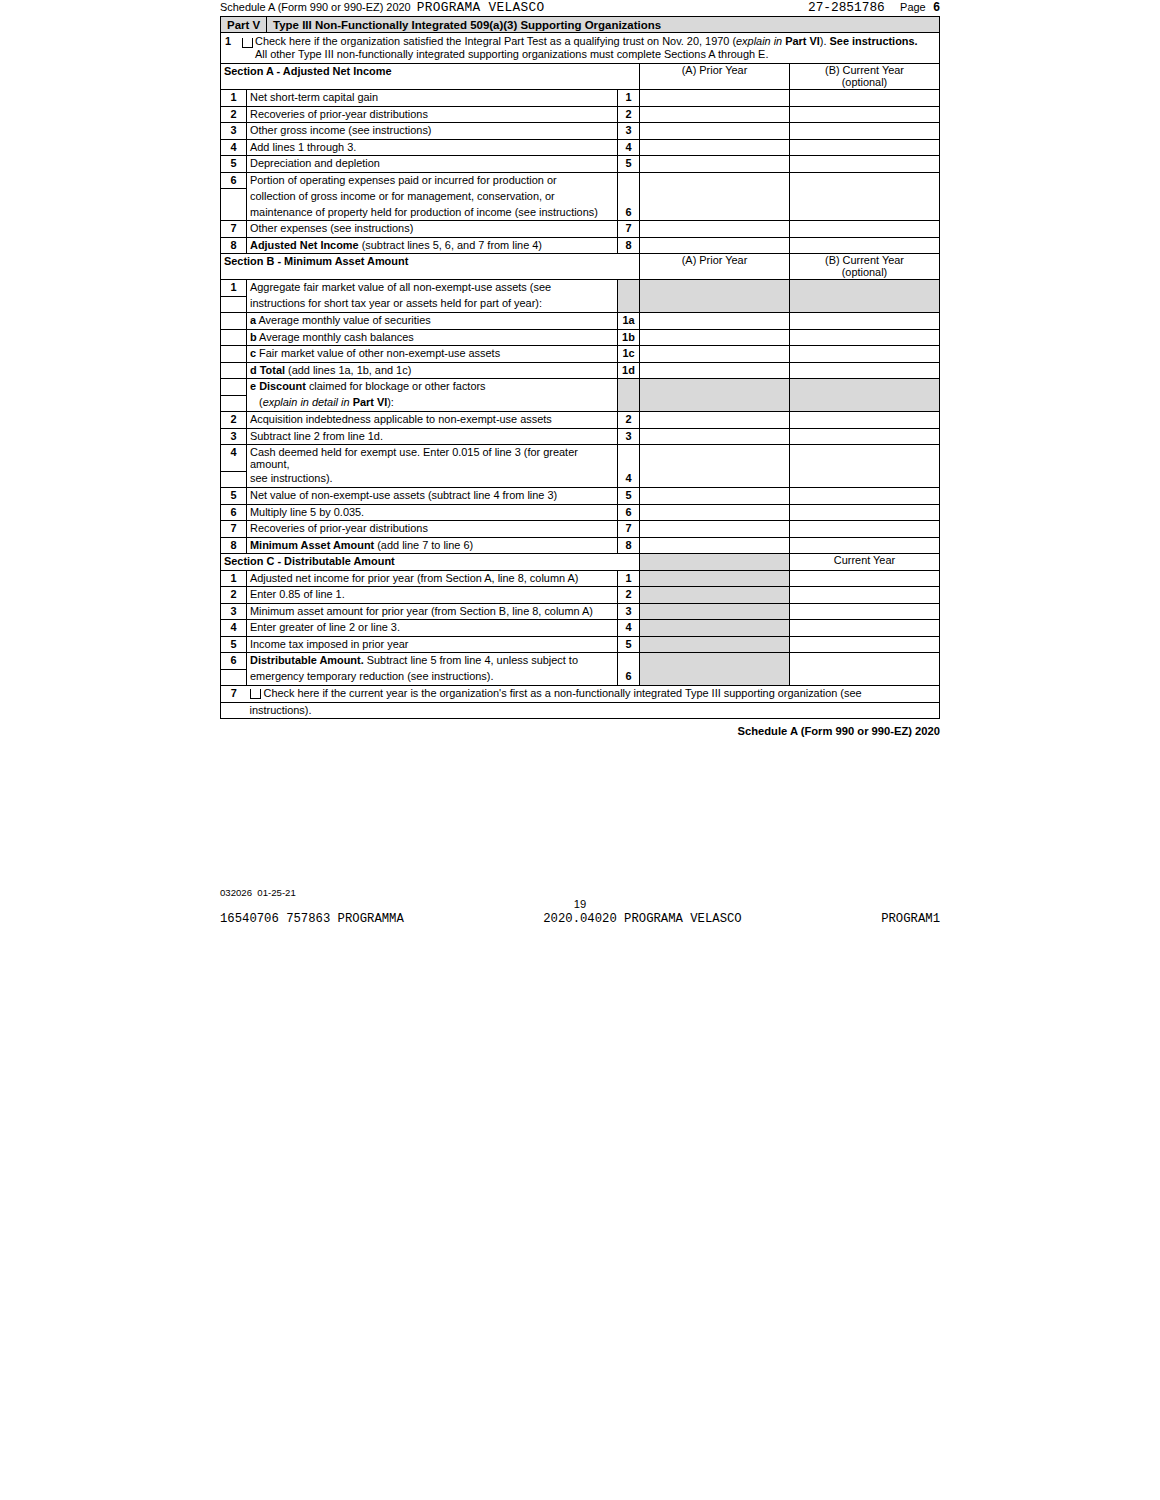Schedule A (Form 990 or 990-EZ) 2020 PROGRAMA VELASCO
27-2851786 Page 6
Part V
Type III Non-Functionally Integrated 509(a)(3) Supporting Organizations
1
Check here if the organization satisfied the Integral Part Test as a qualifying trust on Nov. 20, 1970 (explain in Part VI). See instructions.
All other Type III non-functionally integrated supporting organizations must complete Sections A through E.
| Section A - Adjusted Net Income | (A) Prior Year | (B) Current Year (optional) |
| 1 | Net short-term capital gain | 1 | | |
| 2 | Recoveries of prior-year distributions | 2 | | |
| 3 | Other gross income (see instructions) | 3 | | |
| 4 | Add lines 1 through 3. | 4 | | |
| 5 | Depreciation and depletion | 5 | | |
| 6 | Portion of operating expenses paid or incurred for production or | | | |
| | collection of gross income or for management, conservation, or | | | |
| | maintenance of property held for production of income (see instructions) | 6 | | |
| 7 | Other expenses (see instructions) | 7 | | |
| 8 | Adjusted Net Income (subtract lines 5, 6, and 7 from line 4) | 8 | | |
| Section B - Minimum Asset Amount | (A) Prior Year | (B) Current Year (optional) |
| 1 | Aggregate fair market value of all non-exempt-use assets (see | | | |
| | instructions for short tax year or assets held for part of year): | | | |
| | a Average monthly value of securities | 1a | | |
| | b Average monthly cash balances | 1b | | |
| | c Fair market value of other non-exempt-use assets | 1c | | |
| | d Total (add lines 1a, 1b, and 1c) | 1d | | |
| | e Discount claimed for blockage or other factors | | | |
| | ( explain in detail in Part VI ): | | | |
| 2 | Acquisition indebtedness applicable to non-exempt-use assets | 2 | | |
| 3 | Subtract line 2 from line 1d. | 3 | | |
| 4 | Cash deemed held for exempt use. Enter 0.015 of line 3 (for greater amount, | | | |
| | see instructions). | 4 | | |
| 5 | Net value of non-exempt-use assets (subtract line 4 from line 3) | 5 | | |
| 6 | Multiply line 5 by 0.035. | 6 | | |
| 7 | Recoveries of prior-year distributions | 7 | | |
| 8 | Minimum Asset Amount (add line 7 to line 6) | 8 | | |
| Section C - Distributable Amount | | Current Year |
| 1 | Adjusted net income for prior year (from Section A, line 8, column A) | 1 | | |
| 2 | Enter 0.85 of line 1. | 2 | | |
| 3 | Minimum asset amount for prior year (from Section B, line 8, column A) | 3 | | |
| 4 | Enter greater of line 2 or line 3. | 4 | | |
| 5 | Income tax imposed in prior year | 5 | | |
| 6 | Distributable Amount. Subtract line 5 from line 4, unless subject to | | | |
| | emergency temporary reduction (see instructions). | 6 | | |
| 7 | Check here if the current year is the organization's first as a non-functionally integrated Type III supporting organization (see |
| | instructions). |
Schedule A (Form 990 or 990-EZ) 2020
032026 01-25-21
19
16540706 757863 PROGRAMMA
2020.04020 PROGRAMA VELASCO
PROGRAM1